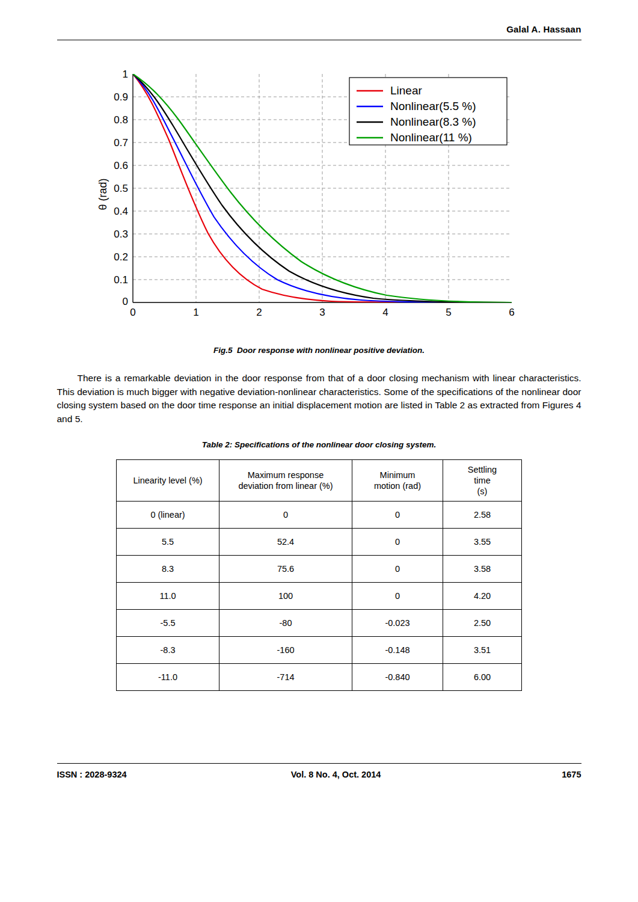Galal A. Hassaan
1 0.9 0.8 0.7 0.6 0.5 0.4 0.3 0.2 0.1 0 0 1 2 3 4 5 6 θ (rad) Linear Nonlinear(5.5 %) Nonlinear(8.3 %) Nonlinear(11 %)
Fig.5 Door response with nonlinear positive deviation.
There is a remarkable deviation in the door response from that of a door closing mechanism with linear characteristics. This deviation is much bigger with negative deviation-nonlinear characteristics. Some of the specifications of the nonlinear door closing system based on the door time response an initial displacement motion are listed in Table 2 as extracted from Figures 4 and 5.
Table 2: Specifications of the nonlinear door closing system.
| Linearity level (%) | Maximum response deviation from linear (%) | Minimum motion (rad) | Settling time (s) |
| --- | --- | --- | --- |
| 0 (linear) | 0 | 0 | 2.58 |
| 5.5 | 52.4 | 0 | 3.55 |
| 8.3 | 75.6 | 0 | 3.58 |
| 11.0 | 100 | 0 | 4.20 |
| -5.5 | -80 | -0.023 | 2.50 |
| -8.3 | -160 | -0.148 | 3.51 |
| -11.0 | -714 | -0.840 | 6.00 |
ISSN : 2028-9324
Vol. 8 No. 4, Oct. 2014
1675